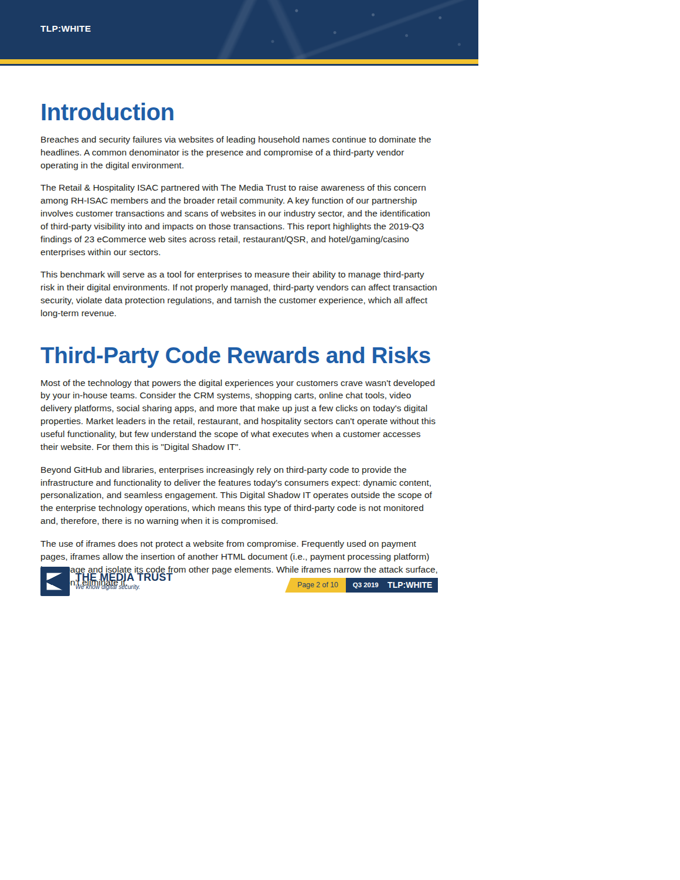TLP:WHITE
Introduction
Breaches and security failures via websites of leading household names continue to dominate the headlines. A common denominator is the presence and compromise of a third-party vendor operating in the digital environment.
The Retail & Hospitality ISAC partnered with The Media Trust to raise awareness of this concern among RH-ISAC members and the broader retail community. A key function of our partnership involves customer transactions and scans of websites in our industry sector, and the identification of third-party visibility into and impacts on those transactions. This report highlights the 2019-Q3 findings of 23 eCommerce web sites across retail, restaurant/QSR, and hotel/gaming/casino enterprises within our sectors.
This benchmark will serve as a tool for enterprises to measure their ability to manage third-party risk in their digital environments. If not properly managed, third-party vendors can affect transaction security, violate data protection regulations, and tarnish the customer experience, which all affect long-term revenue.
Third-Party Code Rewards and Risks
Most of the technology that powers the digital experiences your customers crave wasn't developed by your in-house teams. Consider the CRM systems, shopping carts, online chat tools, video delivery platforms, social sharing apps, and more that make up just a few clicks on today's digital properties. Market leaders in the retail, restaurant, and hospitality sectors can't operate without this useful functionality, but few understand the scope of what executes when a customer accesses their website. For them this is "Digital Shadow IT".
Beyond GitHub and libraries, enterprises increasingly rely on third-party code to provide the infrastructure and functionality to deliver the features today's consumers expect: dynamic content, personalization, and seamless engagement. This Digital Shadow IT operates outside the scope of the enterprise technology operations, which means this type of third-party code is not monitored and, therefore, there is no warning when it is compromised.
The use of iframes does not protect a website from compromise. Frequently used on payment pages, iframes allow the insertion of another HTML document (i.e., payment processing platform) into a page and isolate its code from other page elements. While iframes narrow the attack surface, they don't eliminate it.
THE MEDIA TRUST
We know digital security.
Page 2 of 10
Q3 2019
TLP:WHITE